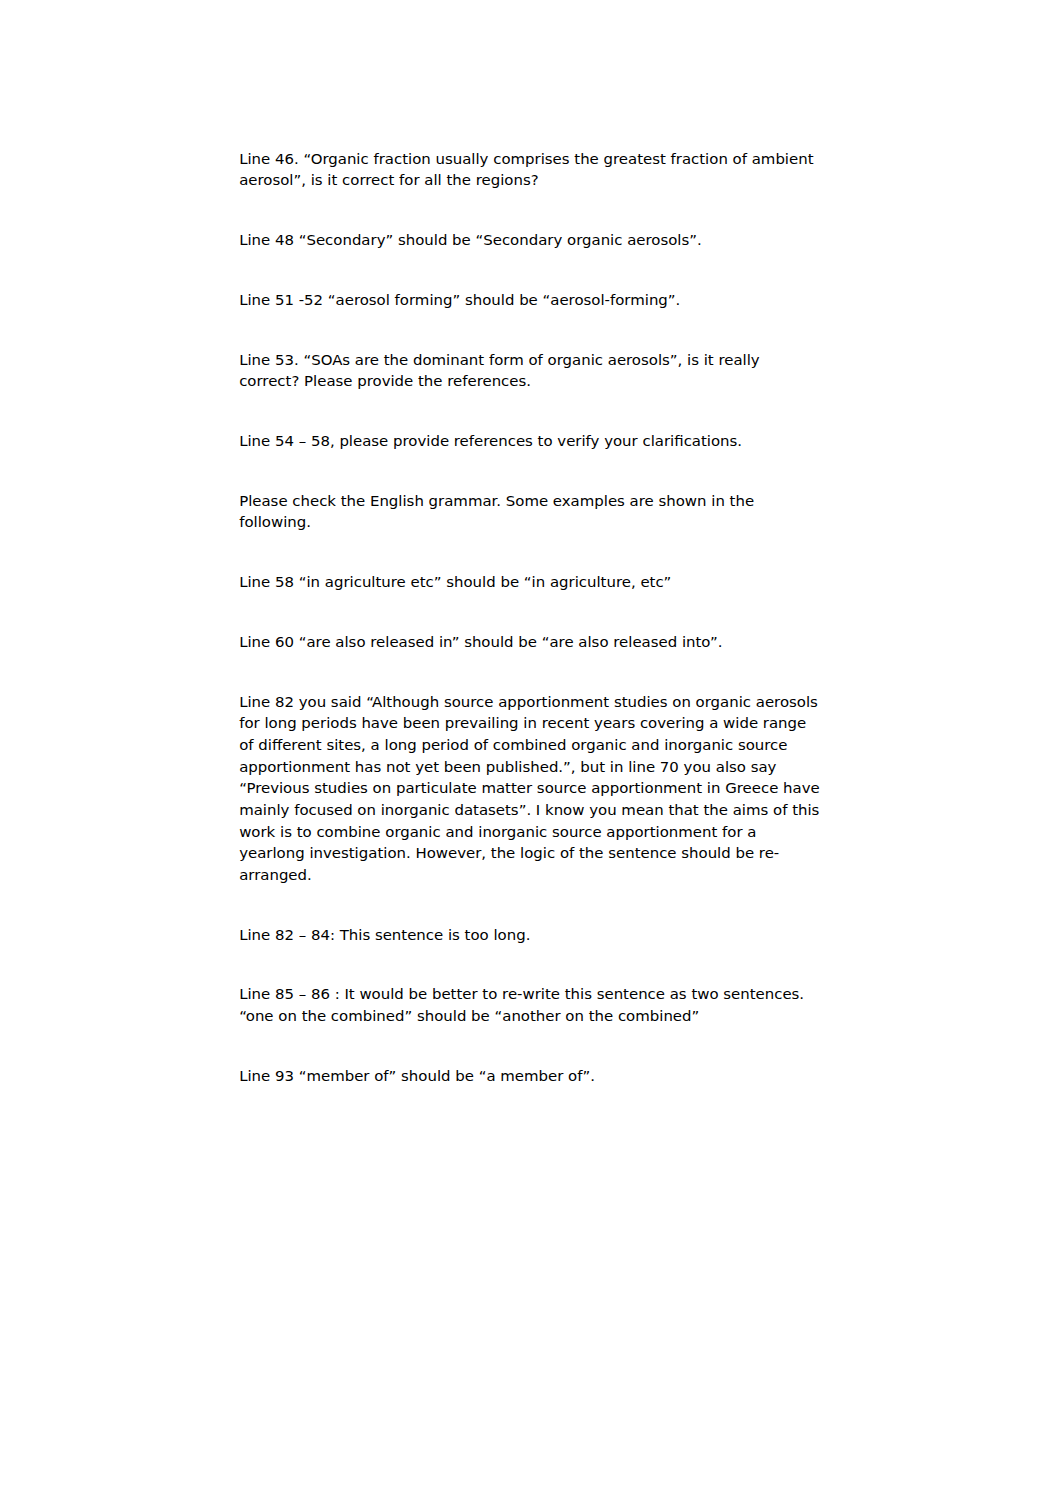Line 46. “Organic fraction usually comprises the greatest fraction of ambient aerosol”, is it correct for all the regions?
Line 48 “Secondary” should be “Secondary organic aerosols”.
Line 51 -52 “aerosol forming” should be “aerosol-forming”.
Line 53. “SOAs are the dominant form of organic aerosols”, is it really correct? Please provide the references.
Line 54 – 58, please provide references to verify your clarifications.
Please check the English grammar. Some examples are shown in the following.
Line 58 “in agriculture etc” should be “in agriculture, etc”
Line 60 “are also released in” should be “are also released into”.
Line 82 you said “Although source apportionment studies on organic aerosols for long periods have been prevailing in recent years covering a wide range of different sites, a long period of combined organic and inorganic source apportionment has not yet been published.”, but in line 70 you also say “Previous studies on particulate matter source apportionment in Greece have mainly focused on inorganic datasets”. I know you mean that the aims of this work is to combine organic and inorganic source apportionment for a yearlong investigation. However, the logic of the sentence should be re-arranged.
Line 82 – 84: This sentence is too long.
Line 85 – 86 : It would be better to re-write this sentence as two sentences. “one on the combined” should be “another on the combined”
Line 93 “member of” should be “a member of”.